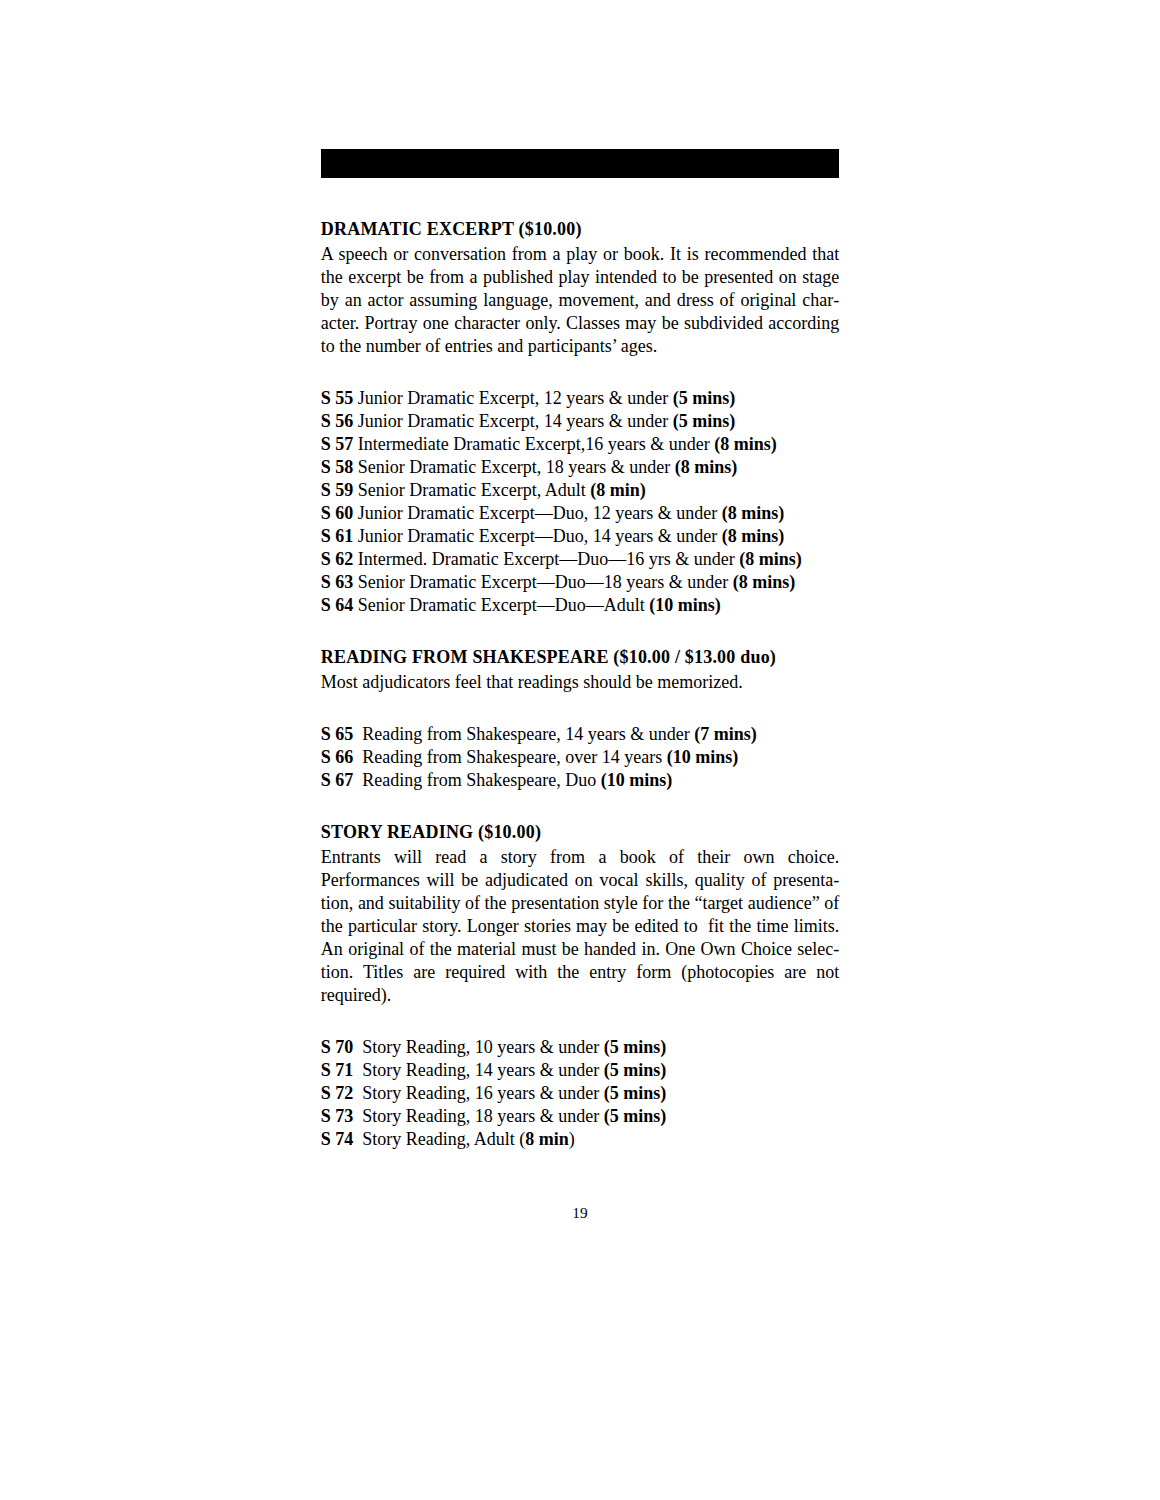DRAMATIC EXCERPT ($10.00)
A speech or conversation from a play or book. It is recommended that the excerpt be from a published play intended to be presented on stage by an actor assuming language, movement, and dress of original character. Portray one character only. Classes may be subdivided according to the number of entries and participants’ ages.
S 55 Junior Dramatic Excerpt, 12 years & under (5 mins)
S 56 Junior Dramatic Excerpt, 14 years & under (5 mins)
S 57 Intermediate Dramatic Excerpt,16 years & under (8 mins)
S 58 Senior Dramatic Excerpt, 18 years & under (8 mins)
S 59 Senior Dramatic Excerpt, Adult (8 min)
S 60 Junior Dramatic Excerpt—Duo, 12 years & under (8 mins)
S 61 Junior Dramatic Excerpt—Duo, 14 years & under (8 mins)
S 62 Intermed. Dramatic Excerpt—Duo—16 yrs & under (8 mins)
S 63 Senior Dramatic Excerpt—Duo—18 years & under (8 mins)
S 64 Senior Dramatic Excerpt—Duo—Adult (10 mins)
READING FROM SHAKESPEARE ($10.00 / $13.00 duo)
Most adjudicators feel that readings should be memorized.
S 65 Reading from Shakespeare, 14 years & under (7 mins)
S 66 Reading from Shakespeare, over 14 years (10 mins)
S 67 Reading from Shakespeare, Duo (10 mins)
STORY READING ($10.00)
Entrants will read a story from a book of their own choice. Performances will be adjudicated on vocal skills, quality of presentation, and suitability of the presentation style for the “target audience” of the particular story. Longer stories may be edited to fit the time limits. An original of the material must be handed in. One Own Choice selection. Titles are required with the entry form (photocopies are not required).
S 70 Story Reading, 10 years & under (5 mins)
S 71 Story Reading, 14 years & under (5 mins)
S 72 Story Reading, 16 years & under (5 mins)
S 73 Story Reading, 18 years & under (5 mins)
S 74 Story Reading, Adult (8 min)
19